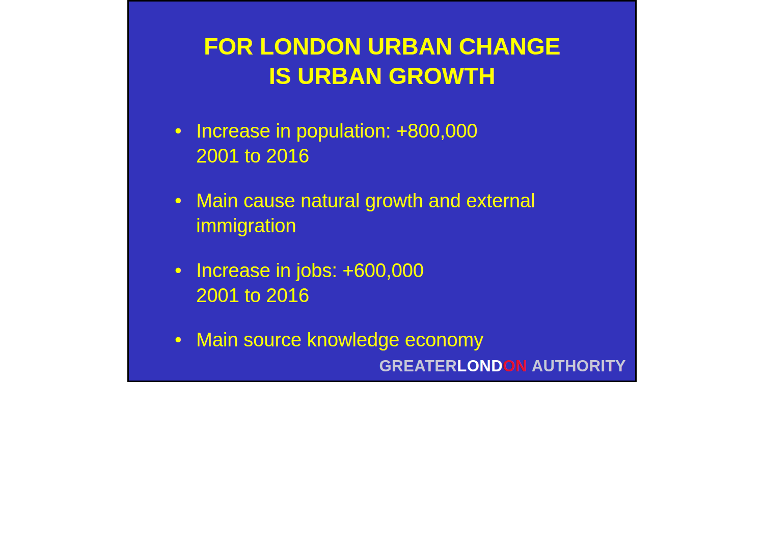FOR LONDON URBAN CHANGE
IS URBAN GROWTH
Increase in population: +800,000
2001 to 2016
Main cause natural growth and external immigration
Increase in jobs: +600,000
2001 to 2016
Main source knowledge economy
GREATER LOND ON AUTHORITY